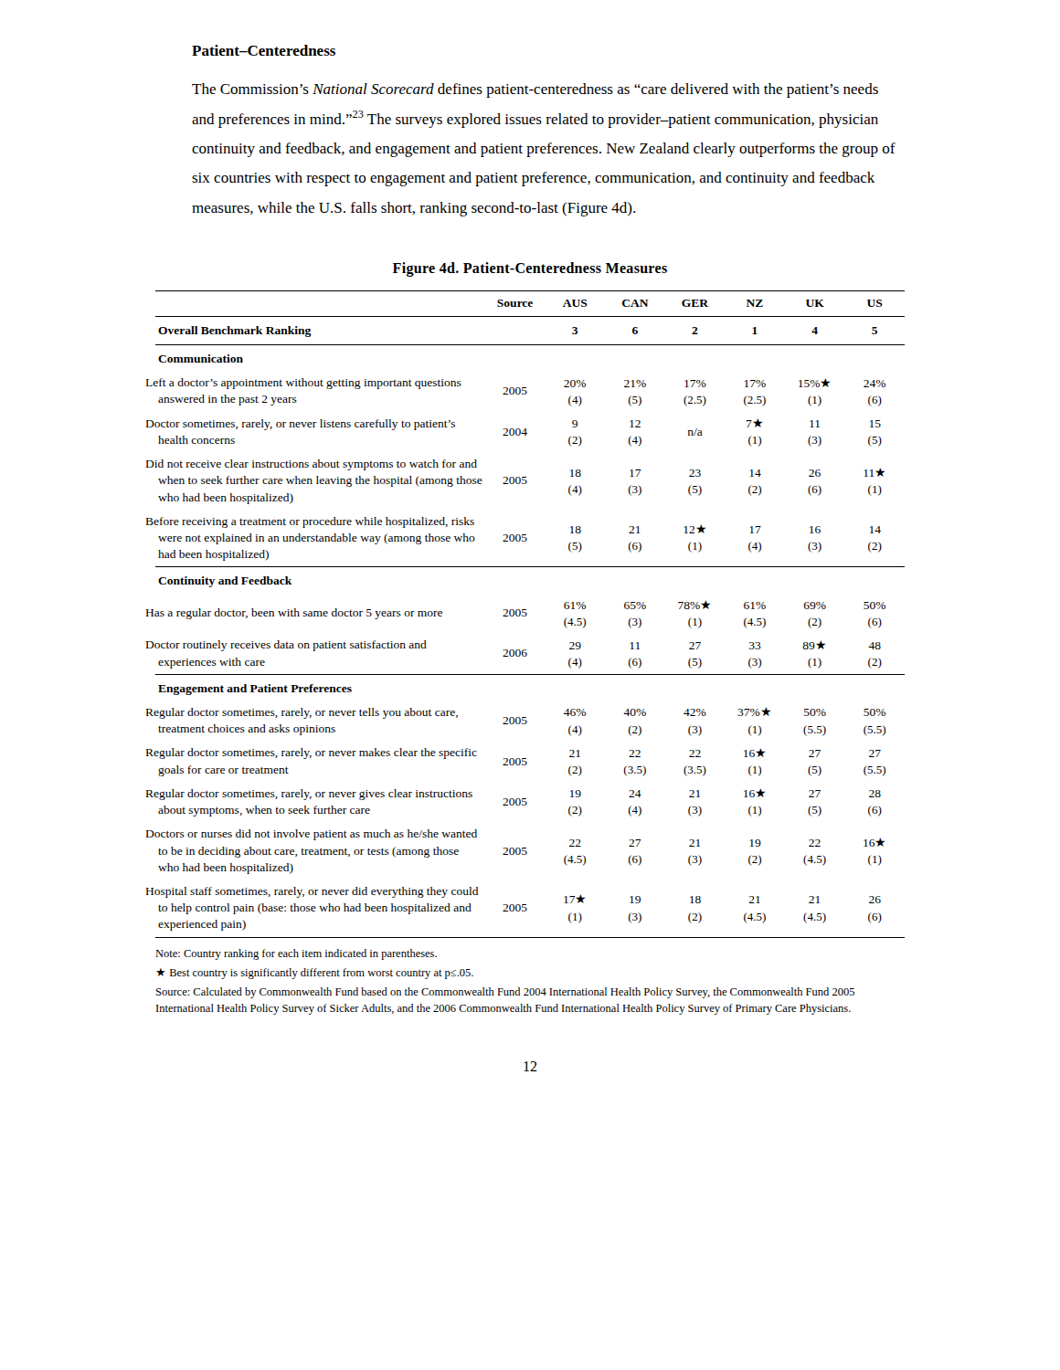Patient–Centeredness
The Commission’s National Scorecard defines patient-centeredness as “care delivered with the patient’s needs and preferences in mind.”23 The surveys explored issues related to provider–patient communication, physician continuity and feedback, and engagement and patient preferences. New Zealand clearly outperforms the group of six countries with respect to engagement and patient preference, communication, and continuity and feedback measures, while the U.S. falls short, ranking second-to-last (Figure 4d).
Figure 4d. Patient-Centeredness Measures
| | Source | AUS | CAN | GER | NZ | UK | US |
| --- | --- | --- | --- | --- | --- | --- | --- |
| Overall Benchmark Ranking | | 3 | 6 | 2 | 1 | 4 | 5 |
| Communication |
| Left a doctor’s appointment without getting important questions answered in the past 2 years | 2005 | 20% (4) | 21% (5) | 17% (2.5) | 17% (2.5) | 15%★ (1) | 24% (6) |
| Doctor sometimes, rarely, or never listens carefully to patient’s health concerns | 2004 | 9 (2) | 12 (4) | n/a | 7★ (1) | 11 (3) | 15 (5) |
| Did not receive clear instructions about symptoms to watch for and when to seek further care when leaving the hospital (among those who had been hospitalized) | 2005 | 18 (4) | 17 (3) | 23 (5) | 14 (2) | 26 (6) | 11★ (1) |
| Before receiving a treatment or procedure while hospitalized, risks were not explained in an understandable way (among those who had been hospitalized) | 2005 | 18 (5) | 21 (6) | 12★ (1) | 17 (4) | 16 (3) | 14 (2) |
| Continuity and Feedback |
| Has a regular doctor, been with same doctor 5 years or more | 2005 | 61% (4.5) | 65% (3) | 78%★ (1) | 61% (4.5) | 69% (2) | 50% (6) |
| Doctor routinely receives data on patient satisfaction and experiences with care | 2006 | 29 (4) | 11 (6) | 27 (5) | 33 (3) | 89★ (1) | 48 (2) |
| Engagement and Patient Preferences |
| Regular doctor sometimes, rarely, or never tells you about care, treatment choices and asks opinions | 2005 | 46% (4) | 40% (2) | 42% (3) | 37%★ (1) | 50% (5.5) | 50% (5.5) |
| Regular doctor sometimes, rarely, or never makes clear the specific goals for care or treatment | 2005 | 21 (2) | 22 (3.5) | 22 (3.5) | 16★ (1) | 27 (5) | 27 (5.5) |
| Regular doctor sometimes, rarely, or never gives clear instructions about symptoms, when to seek further care | 2005 | 19 (2) | 24 (4) | 21 (3) | 16★ (1) | 27 (5) | 28 (6) |
| Doctors or nurses did not involve patient as much as he/she wanted to be in deciding about care, treatment, or tests (among those who had been hospitalized) | 2005 | 22 (4.5) | 27 (6) | 21 (3) | 19 (2) | 22 (4.5) | 16★ (1) |
| Hospital staff sometimes, rarely, or never did everything they could to help control pain (base: those who had been hospitalized and experienced pain) | 2005 | 17★ (1) | 19 (3) | 18 (2) | 21 (4.5) | 21 (4.5) | 26 (6) |
Note: Country ranking for each item indicated in parentheses.
★ Best country is significantly different from worst country at p≤.05.
Source: Calculated by Commonwealth Fund based on the Commonwealth Fund 2004 International Health Policy Survey, the Commonwealth Fund 2005 International Health Policy Survey of Sicker Adults, and the 2006 Commonwealth Fund International Health Policy Survey of Primary Care Physicians.
12